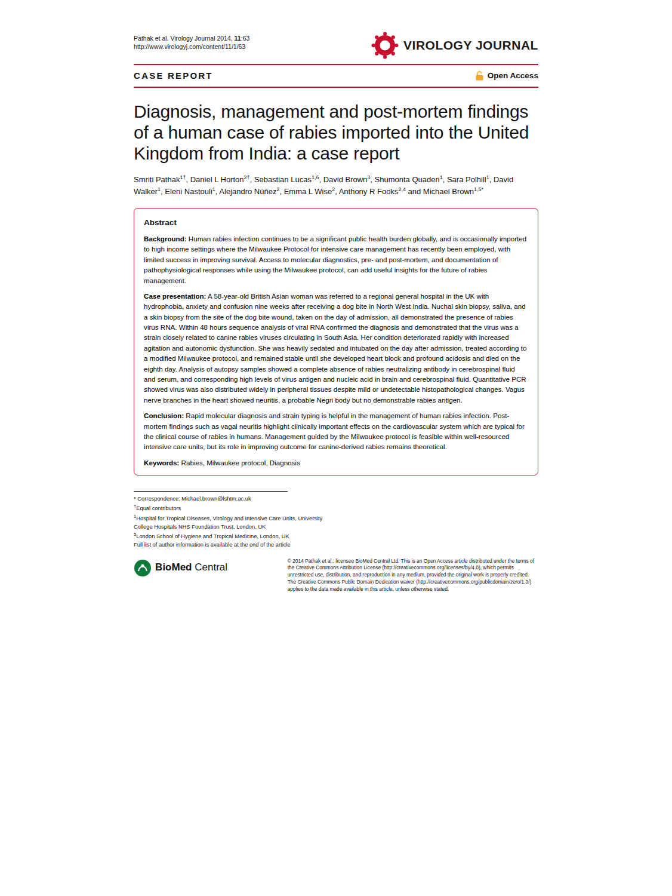Pathak et al. Virology Journal 2014, 11:63
http://www.virologyj.com/content/11/1/63
VIROLOGY JOURNAL
CASE REPORT
Open Access
Diagnosis, management and post-mortem findings of a human case of rabies imported into the United Kingdom from India: a case report
Smriti Pathak1†, Daniel L Horton2†, Sebastian Lucas1,6, David Brown3, Shumonta Quaderi1, Sara Polhill1, David Walker1, Eleni Nastouli1, Alejandro Núñez2, Emma L Wise2, Anthony R Fooks2,4 and Michael Brown1,5*
Abstract
Background: Human rabies infection continues to be a significant public health burden globally, and is occasionally imported to high income settings where the Milwaukee Protocol for intensive care management has recently been employed, with limited success in improving survival. Access to molecular diagnostics, pre- and post-mortem, and documentation of pathophysiological responses while using the Milwaukee protocol, can add useful insights for the future of rabies management.
Case presentation: A 58-year-old British Asian woman was referred to a regional general hospital in the UK with hydrophobia, anxiety and confusion nine weeks after receiving a dog bite in North West India. Nuchal skin biopsy, saliva, and a skin biopsy from the site of the dog bite wound, taken on the day of admission, all demonstrated the presence of rabies virus RNA. Within 48 hours sequence analysis of viral RNA confirmed the diagnosis and demonstrated that the virus was a strain closely related to canine rabies viruses circulating in South Asia. Her condition deteriorated rapidly with increased agitation and autonomic dysfunction. She was heavily sedated and intubated on the day after admission, treated according to a modified Milwaukee protocol, and remained stable until she developed heart block and profound acidosis and died on the eighth day. Analysis of autopsy samples showed a complete absence of rabies neutralizing antibody in cerebrospinal fluid and serum, and corresponding high levels of virus antigen and nucleic acid in brain and cerebrospinal fluid. Quantitative PCR showed virus was also distributed widely in peripheral tissues despite mild or undetectable histopathological changes. Vagus nerve branches in the heart showed neuritis, a probable Negri body but no demonstrable rabies antigen.
Conclusion: Rapid molecular diagnosis and strain typing is helpful in the management of human rabies infection. Post-mortem findings such as vagal neuritis highlight clinically important effects on the cardiovascular system which are typical for the clinical course of rabies in humans. Management guided by the Milwaukee protocol is feasible within well-resourced intensive care units, but its role in improving outcome for canine-derived rabies remains theoretical.
Keywords: Rabies, Milwaukee protocol, Diagnosis
* Correspondence: Michael.brown@lshtm.ac.uk
†Equal contributors
1Hospital for Tropical Diseases, Virology and Intensive Care Units, University
College Hospitals NHS Foundation Trust, London, UK
5London School of Hygiene and Tropical Medicine, London, UK
Full list of author information is available at the end of the article
Bio Med Central
© 2014 Pathak et al.; licensee BioMed Central Ltd. This is an Open Access article distributed under the terms of the Creative Commons Attribution License (http://creativecommons.org/licenses/by/4.0), which permits unrestricted use, distribution, and reproduction in any medium, provided the original work is properly credited. The Creative Commons Public Domain Dedication waiver (http://creativecommons.org/publicdomain/zero/1.0/) applies to the data made available in this article, unless otherwise stated.